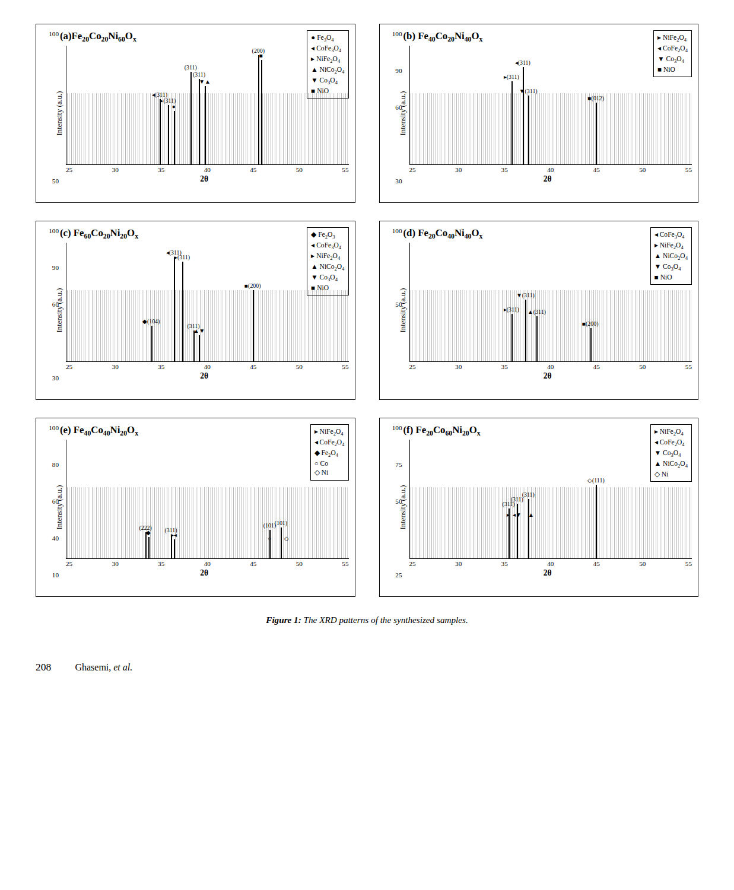(a)Fe20Co20Ni60Ox
● Fe3O4
◂ CoFe3O4
▸ NiFe2O4
▲ NiCo2O4
▼ Co3O4
■ NiO
Intensity (a.u.)
100 50
◂(311)
▸(311)
●
(311)
(311)
▼▲
(200)
■
25303540455055
2θ
(b) Fe40Co20Ni40Ox
▸ NiFe2O4
◂ CoFe2O4
▼ Co3O4
■ NiO
Intensity (a.u.)
100 90 60 30
▸(311)
◂(311)
▼(311)
■(012)
25303540455055
2θ
(c) Fe60Co20Ni20Ox
◆ Fe2O3
◂ CoFe3O4
▸ NiFe2O4
▲ NiCo2O4
▼ Co3O4
■ NiO
Intensity (a.u.)
100 90 60 30
◆(104)
◂(311)
▸(311)
(311)
▲▼
■(200)
25303540455055
2θ
(d) Fe20Co40Ni40Ox
◂ CoFe3O4
▸ NiFe2O4
▲ NiCo2O4
▼ Co3O4
■ NiO
Intensity (a.u.)
100 50
▸(311)
▼(311)
▲(311)
■(200)
25303540455055
2θ
(e) Fe40Co40Ni20Ox
▸ NiFe2O4
◂ CoFe2O4
◆ Fe2O4
○ Co
◇ Ni
Intensity (a.u.)
100 80 60 40 10
(222)
◆
(311)
▸◂
(101)
(101)
○
◇
25303540455055
2θ
(f) Fe20Co60Ni20Ox
▸ NiFe2O4
◂ CoFe2O4
▼ Co3O4
▲ NiCo2O4
◇ Ni
Intensity (a.u.)
100 75 50 25
(311)
(311)
(311)
▸
◂▼
▲
◇(111)
25303540455055
2θ
Figure 1: The XRD patterns of the synthesized samples.
208 Ghasemi, et al.